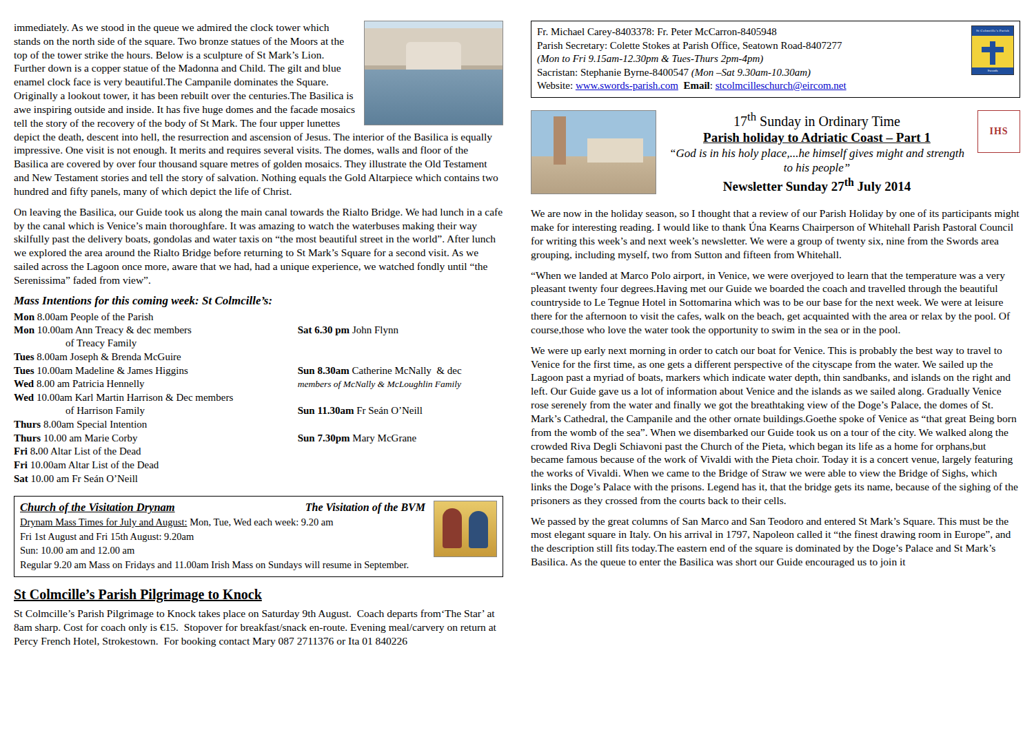immediately. As we stood in the queue we admired the clock tower which stands on the north side of the square. Two bronze statues of the Moors at the top of the tower strike the hours. Below is a sculpture of St Mark’s Lion. Further down is a copper statue of the Madonna and Child. The gilt and blue enamel clock face is very beautiful.The Campanile dominates the Square. Originally a lookout tower, it has been rebuilt over the centuries.The Basilica is awe inspiring outside and inside. It has five huge domes and the facade mosaics tell the story of the recovery of the body of St Mark. The four upper lunettes depict the death, descent into hell, the resurrection and ascension of Jesus. The interior of the Basilica is equally impressive. One visit is not enough. It merits and requires several visits. The domes, walls and floor of the Basilica are covered by over four thousand square metres of golden mosaics. They illustrate the Old Testament and New Testament stories and tell the story of salvation. Nothing equals the Gold Altarpiece which contains two hundred and fifty panels, many of which depict the life of Christ.
On leaving the Basilica, our Guide took us along the main canal towards the Rialto Bridge. We had lunch in a cafe by the canal which is Venice’s main thoroughfare. It was amazing to watch the waterbuses making their way skilfully past the delivery boats, gondolas and water taxis on “the most beautiful street in the world”. After lunch we explored the area around the Rialto Bridge before returning to St Mark’s Square for a second visit. As we sailed across the Lagoon once more, aware that we had, had a unique experience, we watched fondly until “the Serenissima” faded from view”.
Mass Intentions for this coming week: St Colmcille’s:
| Mon 8.00am People of the Parish | |
| Mon 10.00am Ann Treacy & dec members of Treacy Family | Sat 6.30 pm John Flynn |
| Tues 8.00am Joseph & Brenda McGuire | |
| Tues 10.00am Madeline & James Higgins | Sun 8.30am Catherine McNally & dec |
| Wed 8.00 am Patricia Hennelly | members of McNally & McLoughlin Family |
| Wed 10.00am Karl Martin Harrison & Dec members of Harrison Family | Sun 11.30am Fr Seán O’Neill |
| Thurs 8.00am Special Intention | |
| Thurs 10.00 am Marie Corby | Sun 7.30pm Mary McGrane |
| Fri 8 . 00 Altar List of the Dead | |
| Fri 10.00am Altar List of the Dead | |
| Sat 10.00 am Fr Seán O’Neill | |
Church of the Visitation Drynam
The Visitation of the BVM
Drynam Mass Times for July and August: Mon, Tue, Wed each week: 9.20 am
Fri 1st August and Fri 15th August: 9.20am
Sun: 10.00 am and 12.00 am
Regular 9.20 am Mass on Fridays and 11.00am Irish Mass on Sundays will resume in September.
St Colmcille’s Parish Pilgrimage to Knock
St Colmcille’s Parish Pilgrimage to Knock takes place on Saturday 9th August. Coach departs from‘The Star’ at 8am sharp. Cost for coach only is €15. Stopover for breakfast/snack en-route. Evening meal/carvery on return at Percy French Hotel, Strokestown. For booking contact Mary 087 2711376 or Ita 01 840226
Fr. Michael Carey-8403378: Fr. Peter McCarron-8405948
Parish Secretary: Colette Stokes at Parish Office, Seatown Road-8407277
(Mon to Fri 9.15am-12.30pm & Tues-Thurs 2pm-4pm)
Sacristan: Stephanie Byrne-8400547 (Mon –Sat 9.30am-10.30am)
Website: www.swords-parish.com Email: stcolmcilleschurch@eircom.net
St Colmcille's Parish
Swords
17th Sunday in Ordinary Time
Parish holiday to Adriatic Coast – Part 1
“God is in his holy place,...he himself gives might and strength to his people”
Newsletter Sunday 27th July 2014
IHS
We are now in the holiday season, so I thought that a review of our Parish Holiday by one of its participants might make for interesting reading. I would like to thank Úna Kearns Chairperson of Whitehall Parish Pastoral Council for writing this week’s and next week’s newsletter. We were a group of twenty six, nine from the Swords area grouping, including myself, two from Sutton and fifteen from Whitehall.
“When we landed at Marco Polo airport, in Venice, we were overjoyed to learn that the temperature was a very pleasant twenty four degrees.Having met our Guide we boarded the coach and travelled through the beautiful countryside to Le Tegnue Hotel in Sottomarina which was to be our base for the next week. We were at leisure there for the afternoon to visit the cafes, walk on the beach, get acquainted with the area or relax by the pool. Of course,those who love the water took the opportunity to swim in the sea or in the pool.
We were up early next morning in order to catch our boat for Venice. This is probably the best way to travel to Venice for the first time, as one gets a different perspective of the cityscape from the water. We sailed up the Lagoon past a myriad of boats, markers which indicate water depth, thin sandbanks, and islands on the right and left. Our Guide gave us a lot of information about Venice and the islands as we sailed along. Gradually Venice rose serenely from the water and finally we got the breathtaking view of the Doge’s Palace, the domes of St. Mark’s Cathedral, the Campanile and the other ornate buildings.Goethe spoke of Venice as “that great Being born from the womb of the sea”. When we disembarked our Guide took us on a tour of the city. We walked along the crowded Riva Degli Schiavoni past the Church of the Pieta, which began its life as a home for orphans,but became famous because of the work of Vivaldi with the Pieta choir. Today it is a concert venue, largely featuring the works of Vivaldi. When we came to the Bridge of Straw we were able to view the Bridge of Sighs, which links the Doge’s Palace with the prisons. Legend has it, that the bridge gets its name, because of the sighing of the prisoners as they crossed from the courts back to their cells.
We passed by the great columns of San Marco and San Teodoro and entered St Mark’s Square. This must be the most elegant square in Italy. On his arrival in 1797, Napoleon called it “the finest drawing room in Europe”, and the description still fits today.The eastern end of the square is dominated by the Doge’s Palace and St Mark’s Basilica. As the queue to enter the Basilica was short our Guide encouraged us to join it